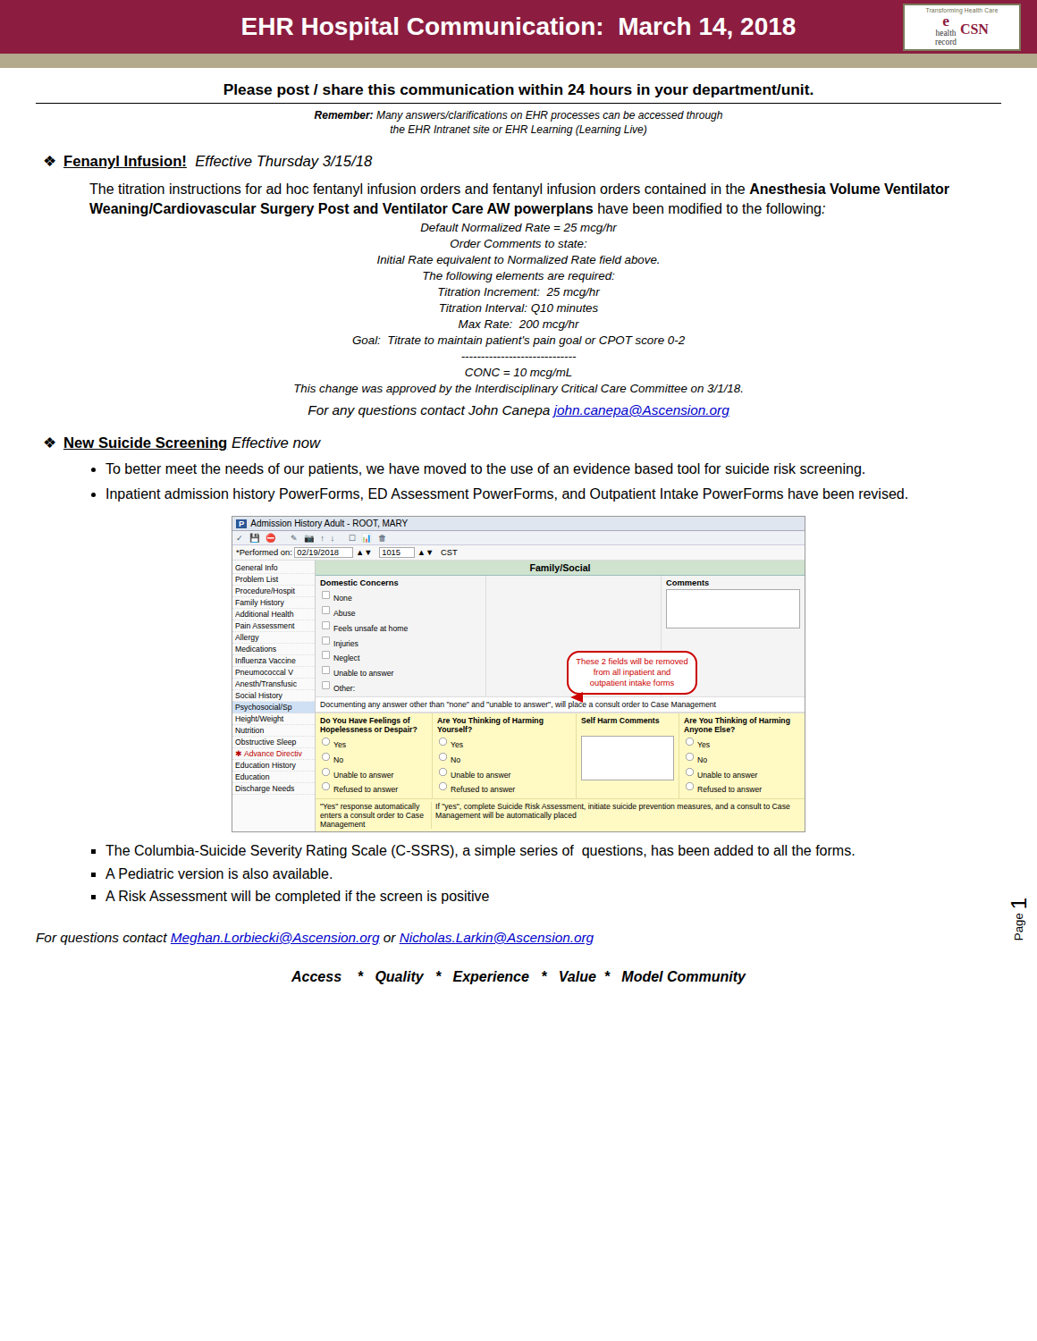EHR Hospital Communication: March 14, 2018
Transforming Health Care
ehealth
record
CSN
Please post / share this communication within 24 hours in your department/unit.
Remember: Many answers/clarifications on EHR processes can be accessed through
the EHR Intranet site or EHR Learning (Learning Live)
❖Fenanyl Infusion! Effective Thursday 3/15/18
The titration instructions for ad hoc fentanyl infusion orders and fentanyl infusion orders contained in the Anesthesia Volume Ventilator Weaning/Cardiovascular Surgery Post and Ventilator Care AW powerplans have been modified to the following:
Default Normalized Rate = 25 mcg/hr
Order Comments to state:
Initial Rate equivalent to Normalized Rate field above.
The following elements are required:
Titration Increment: 25 mcg/hr
Titration Interval: Q10 minutes
Max Rate: 200 mcg/hr
Goal: Titrate to maintain patient's pain goal or CPOT score 0-2
-----------------------------
CONC = 10 mcg/mL
This change was approved by the Interdisciplinary Critical Care Committee on 3/1/18.
For any questions contact John Canepa john.canepa@Ascension.org
❖New Suicide Screening Effective now
To better meet the needs of our patients, we have moved to the use of an evidence based tool for suicide risk screening.
Inpatient admission history PowerForms, ED Assessment PowerForms, and Outpatient Intake PowerForms have been revised.
P Admission History Adult - ROOT, MARY
✓ 💾 ⛔ ✎ 📷 ↑ ↓ ☐ 📊 🗑
*Performed on: ▲▼ ▲▼ CST
General Info
Problem List
Procedure/Hospit
Family History
Additional Health
Pain Assessment
Allergy
Medications
Influenza Vaccine
Pneumococcal V
Anesth/Transfusic
Social History
Psychosocial/Sp
Height/Weight
Nutrition
Obstructive Sleep
✱ Advance Directiv
Education History
Education
Discharge Needs
Family/Social
Domestic Concerns
None
Abuse
Feels unsafe at home
Injuries
Neglect
Unable to answer
Other:
Comments
Documenting any answer other than "none" and "unable to answer", will place a consult order to Case Management
Do You Have Feelings of Hopelessness or Despair?
Yes
No
Unable to answer
Refused to answer
Are You Thinking of Harming Yourself?
Yes
No
Unable to answer
Refused to answer
Self Harm Comments
Are You Thinking of Harming Anyone Else?
Yes
No
Unable to answer
Refused to answer
"Yes" response automatically enters a consult order to Case Management
If "yes", complete Suicide Risk Assessment, initiate suicide prevention measures, and a consult to Case Management will be automatically placed
These 2 fields will be removed from all inpatient and outpatient intake forms
The Columbia-Suicide Severity Rating Scale (C-SSRS), a simple series of questions, has been added to all the forms.
A Pediatric version is also available.
A Risk Assessment will be completed if the screen is positive
For questions contact Meghan.Lorbiecki@Ascension.org or Nicholas.Larkin@Ascension.org
Access * Quality * Experience * Value * Model Community
Page 1